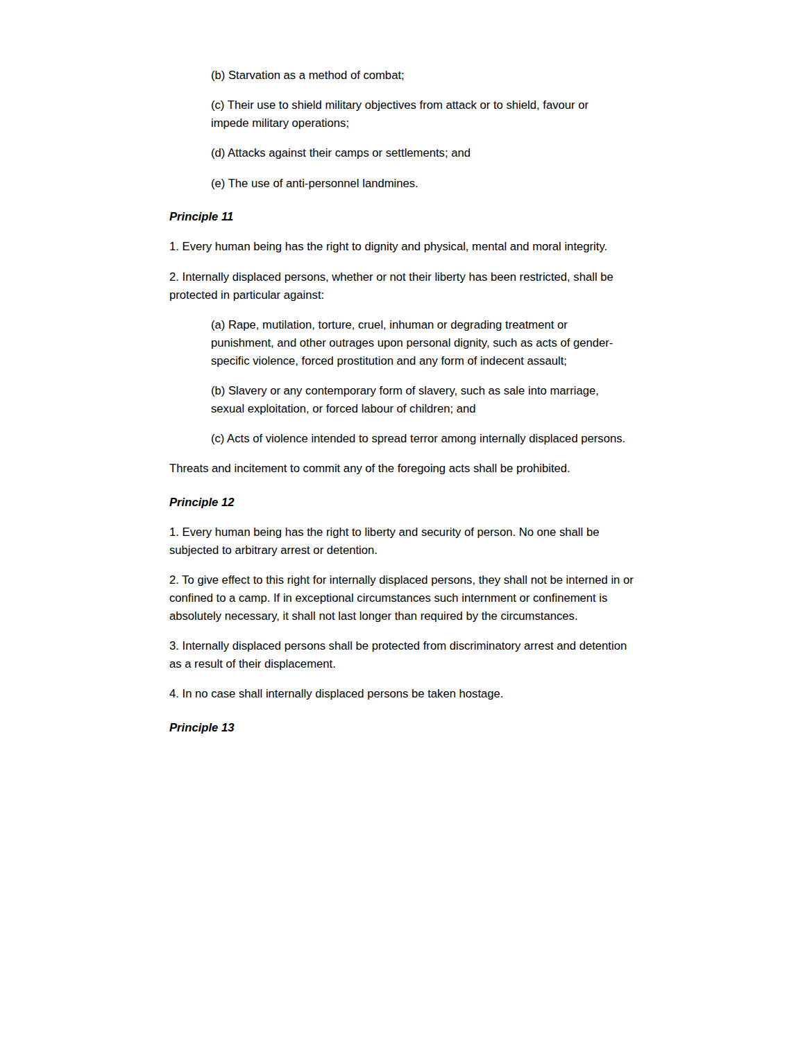(b) Starvation as a method of combat;
(c) Their use to shield military objectives from attack or to shield, favour or impede military operations;
(d) Attacks against their camps or settlements; and
(e) The use of anti-personnel landmines.
Principle 11
1. Every human being has the right to dignity and physical, mental and moral integrity.
2. Internally displaced persons, whether or not their liberty has been restricted, shall be protected in particular against:
(a) Rape, mutilation, torture, cruel, inhuman or degrading treatment or punishment, and other outrages upon personal dignity, such as acts of gender-specific violence, forced prostitution and any form of indecent assault;
(b) Slavery or any contemporary form of slavery, such as sale into marriage, sexual exploitation, or forced labour of children; and
(c) Acts of violence intended to spread terror among internally displaced persons.
Threats and incitement to commit any of the foregoing acts shall be prohibited.
Principle 12
1. Every human being has the right to liberty and security of person. No one shall be subjected to arbitrary arrest or detention.
2. To give effect to this right for internally displaced persons, they shall not be interned in or confined to a camp. If in exceptional circumstances such internment or confinement is absolutely necessary, it shall not last longer than required by the circumstances.
3. Internally displaced persons shall be protected from discriminatory arrest and detention as a result of their displacement.
4. In no case shall internally displaced persons be taken hostage.
Principle 13